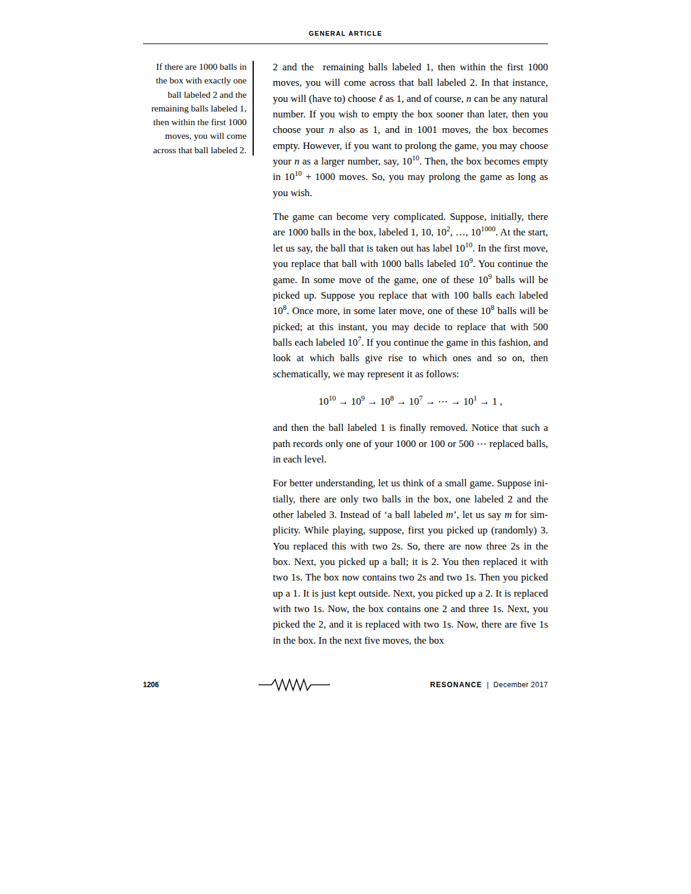GENERAL ARTICLE
If there are 1000 balls in the box with exactly one ball labeled 2 and the remaining balls labeled 1, then within the first 1000 moves, you will come across that ball labeled 2.
2 and the remaining balls labeled 1, then within the first 1000 moves, you will come across that ball labeled 2. In that instance, you will (have to) choose ℓ as 1, and of course, n can be any natural number. If you wish to empty the box sooner than later, then you choose your n also as 1, and in 1001 moves, the box becomes empty. However, if you want to prolong the game, you may choose your n as a larger number, say, 1010. Then, the box becomes empty in 1010 + 1000 moves. So, you may prolong the game as long as you wish.
The game can become very complicated. Suppose, initially, there are 1000 balls in the box, labeled 1, 10, 102, …, 101000. At the start, let us say, the ball that is taken out has label 1010. In the first move, you replace that ball with 1000 balls labeled 109. You continue the game. In some move of the game, one of these 109 balls will be picked up. Suppose you replace that with 100 balls each labeled 108. Once more, in some later move, one of these 108 balls will be picked; at this instant, you may decide to replace that with 500 balls each labeled 107. If you continue the game in this fashion, and look at which balls give rise to which ones and so on, then schematically, we may represent it as follows:
1010 → 109 → 108 → 107 → ⋯ → 101 → 1 ,
and then the ball labeled 1 is finally removed. Notice that such a path records only one of your 1000 or 100 or 500 ⋯ replaced balls, in each level.
For better understanding, let us think of a small game. Suppose initially, there are only two balls in the box, one labeled 2 and the other labeled 3. Instead of ‘a ball labeled m’, let us say m for simplicity. While playing, suppose, first you picked up (randomly) 3. You replaced this with two 2s. So, there are now three 2s in the box. Next, you picked up a ball; it is 2. You then replaced it with two 1s. The box now contains two 2s and two 1s. Then you picked up a 1. It is just kept outside. Next, you picked up a 2. It is replaced with two 1s. Now, the box contains one 2 and three 1s. Next, you picked the 2, and it is replaced with two 1s. Now, there are five 1s in the box. In the next five moves, the box
1206
RESONANCE | December 2017